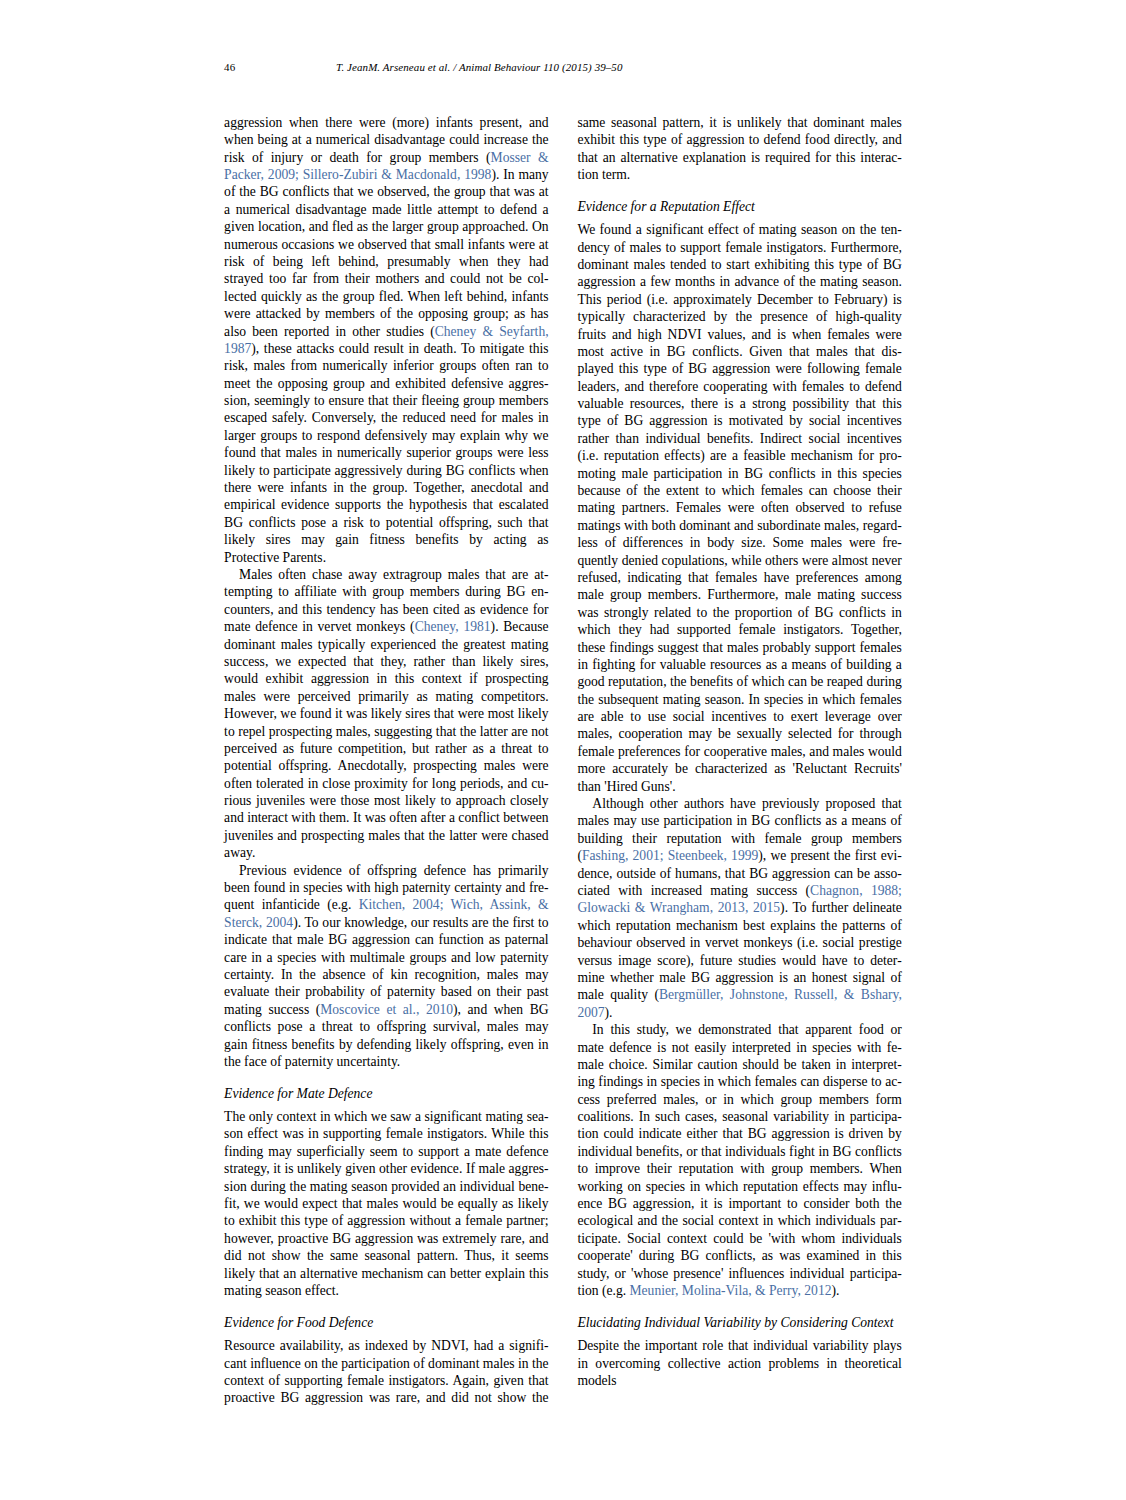46 T. JeanM. Arseneau et al. / Animal Behaviour 110 (2015) 39–50
aggression when there were (more) infants present, and when being at a numerical disadvantage could increase the risk of injury or death for group members (Mosser & Packer, 2009; Sillero-Zubiri & Macdonald, 1998). In many of the BG conflicts that we observed, the group that was at a numerical disadvantage made little attempt to defend a given location, and fled as the larger group approached. On numerous occasions we observed that small infants were at risk of being left behind, presumably when they had strayed too far from their mothers and could not be collected quickly as the group fled. When left behind, infants were attacked by members of the opposing group; as has also been reported in other studies (Cheney & Seyfarth, 1987), these attacks could result in death. To mitigate this risk, males from numerically inferior groups often ran to meet the opposing group and exhibited defensive aggression, seemingly to ensure that their fleeing group members escaped safely. Conversely, the reduced need for males in larger groups to respond defensively may explain why we found that males in numerically superior groups were less likely to participate aggressively during BG conflicts when there were infants in the group. Together, anecdotal and empirical evidence supports the hypothesis that escalated BG conflicts pose a risk to potential offspring, such that likely sires may gain fitness benefits by acting as Protective Parents.
Males often chase away extragroup males that are attempting to affiliate with group members during BG encounters, and this tendency has been cited as evidence for mate defence in vervet monkeys (Cheney, 1981). Because dominant males typically experienced the greatest mating success, we expected that they, rather than likely sires, would exhibit aggression in this context if prospecting males were perceived primarily as mating competitors. However, we found it was likely sires that were most likely to repel prospecting males, suggesting that the latter are not perceived as future competition, but rather as a threat to potential offspring. Anecdotally, prospecting males were often tolerated in close proximity for long periods, and curious juveniles were those most likely to approach closely and interact with them. It was often after a conflict between juveniles and prospecting males that the latter were chased away.
Previous evidence of offspring defence has primarily been found in species with high paternity certainty and frequent infanticide (e.g. Kitchen, 2004; Wich, Assink, & Sterck, 2004). To our knowledge, our results are the first to indicate that male BG aggression can function as paternal care in a species with multimale groups and low paternity certainty. In the absence of kin recognition, males may evaluate their probability of paternity based on their past mating success (Moscovice et al., 2010), and when BG conflicts pose a threat to offspring survival, males may gain fitness benefits by defending likely offspring, even in the face of paternity uncertainty.
Evidence for Mate Defence
The only context in which we saw a significant mating season effect was in supporting female instigators. While this finding may superficially seem to support a mate defence strategy, it is unlikely given other evidence. If male aggression during the mating season provided an individual benefit, we would expect that males would be equally as likely to exhibit this type of aggression without a female partner; however, proactive BG aggression was extremely rare, and did not show the same seasonal pattern. Thus, it seems likely that an alternative mechanism can better explain this mating season effect.
Evidence for Food Defence
Resource availability, as indexed by NDVI, had a significant influence on the participation of dominant males in the context of supporting female instigators. Again, given that proactive BG aggression was rare, and did not show the same seasonal pattern, it is unlikely that dominant males exhibit this type of aggression to defend food directly, and that an alternative explanation is required for this interaction term.
Evidence for a Reputation Effect
We found a significant effect of mating season on the tendency of males to support female instigators. Furthermore, dominant males tended to start exhibiting this type of BG aggression a few months in advance of the mating season. This period (i.e. approximately December to February) is typically characterized by the presence of high-quality fruits and high NDVI values, and is when females were most active in BG conflicts. Given that males that displayed this type of BG aggression were following female leaders, and therefore cooperating with females to defend valuable resources, there is a strong possibility that this type of BG aggression is motivated by social incentives rather than individual benefits. Indirect social incentives (i.e. reputation effects) are a feasible mechanism for promoting male participation in BG conflicts in this species because of the extent to which females can choose their mating partners. Females were often observed to refuse matings with both dominant and subordinate males, regardless of differences in body size. Some males were frequently denied copulations, while others were almost never refused, indicating that females have preferences among male group members. Furthermore, male mating success was strongly related to the proportion of BG conflicts in which they had supported female instigators. Together, these findings suggest that males probably support females in fighting for valuable resources as a means of building a good reputation, the benefits of which can be reaped during the subsequent mating season. In species in which females are able to use social incentives to exert leverage over males, cooperation may be sexually selected for through female preferences for cooperative males, and males would more accurately be characterized as 'Reluctant Recruits' than 'Hired Guns'.
Although other authors have previously proposed that males may use participation in BG conflicts as a means of building their reputation with female group members (Fashing, 2001; Steenbeek, 1999), we present the first evidence, outside of humans, that BG aggression can be associated with increased mating success (Chagnon, 1988; Glowacki & Wrangham, 2013, 2015). To further delineate which reputation mechanism best explains the patterns of behaviour observed in vervet monkeys (i.e. social prestige versus image score), future studies would have to determine whether male BG aggression is an honest signal of male quality (Bergmüller, Johnstone, Russell, & Bshary, 2007).
In this study, we demonstrated that apparent food or mate defence is not easily interpreted in species with female choice. Similar caution should be taken in interpreting findings in species in which females can disperse to access preferred males, or in which group members form coalitions. In such cases, seasonal variability in participation could indicate either that BG aggression is driven by individual benefits, or that individuals fight in BG conflicts to improve their reputation with group members. When working on species in which reputation effects may influence BG aggression, it is important to consider both the ecological and the social context in which individuals participate. Social context could be 'with whom individuals cooperate' during BG conflicts, as was examined in this study, or 'whose presence' influences individual participation (e.g. Meunier, Molina-Vila, & Perry, 2012).
Elucidating Individual Variability by Considering Context
Despite the important role that individual variability plays in overcoming collective action problems in theoretical models